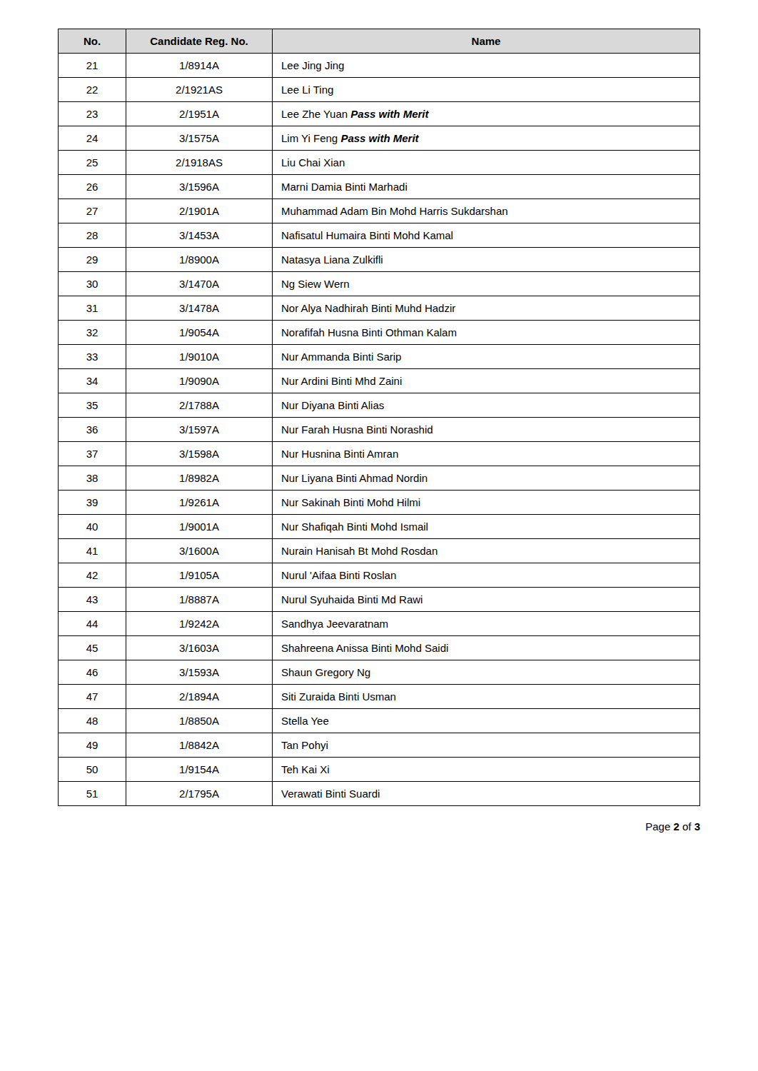Candidate List
| No. | Candidate Reg. No. | Name |
| --- | --- | --- |
| 21 | 1/8914A | Lee Jing Jing |
| 22 | 2/1921AS | Lee Li Ting |
| 23 | 2/1951A | Lee Zhe Yuan Pass with Merit |
| 24 | 3/1575A | Lim Yi Feng Pass with Merit |
| 25 | 2/1918AS | Liu Chai Xian |
| 26 | 3/1596A | Marni Damia Binti Marhadi |
| 27 | 2/1901A | Muhammad Adam Bin Mohd Harris Sukdarshan |
| 28 | 3/1453A | Nafisatul Humaira Binti Mohd Kamal |
| 29 | 1/8900A | Natasya Liana Zulkifli |
| 30 | 3/1470A | Ng Siew Wern |
| 31 | 3/1478A | Nor Alya Nadhirah Binti Muhd Hadzir |
| 32 | 1/9054A | Norafifah Husna Binti Othman Kalam |
| 33 | 1/9010A | Nur Ammanda Binti Sarip |
| 34 | 1/9090A | Nur Ardini Binti Mhd Zaini |
| 35 | 2/1788A | Nur Diyana Binti Alias |
| 36 | 3/1597A | Nur Farah Husna Binti Norashid |
| 37 | 3/1598A | Nur Husnina Binti Amran |
| 38 | 1/8982A | Nur Liyana Binti Ahmad Nordin |
| 39 | 1/9261A | Nur Sakinah Binti Mohd Hilmi |
| 40 | 1/9001A | Nur Shafiqah Binti Mohd Ismail |
| 41 | 3/1600A | Nurain Hanisah Bt Mohd Rosdan |
| 42 | 1/9105A | Nurul 'Aifaa Binti Roslan |
| 43 | 1/8887A | Nurul Syuhaida Binti Md Rawi |
| 44 | 1/9242A | Sandhya Jeevaratnam |
| 45 | 3/1603A | Shahreena Anissa Binti Mohd Saidi |
| 46 | 3/1593A | Shaun Gregory Ng |
| 47 | 2/1894A | Siti Zuraida Binti Usman |
| 48 | 1/8850A | Stella Yee |
| 49 | 1/8842A | Tan Pohyi |
| 50 | 1/9154A | Teh Kai Xi |
| 51 | 2/1795A | Verawati Binti Suardi |
Page 2 of 3